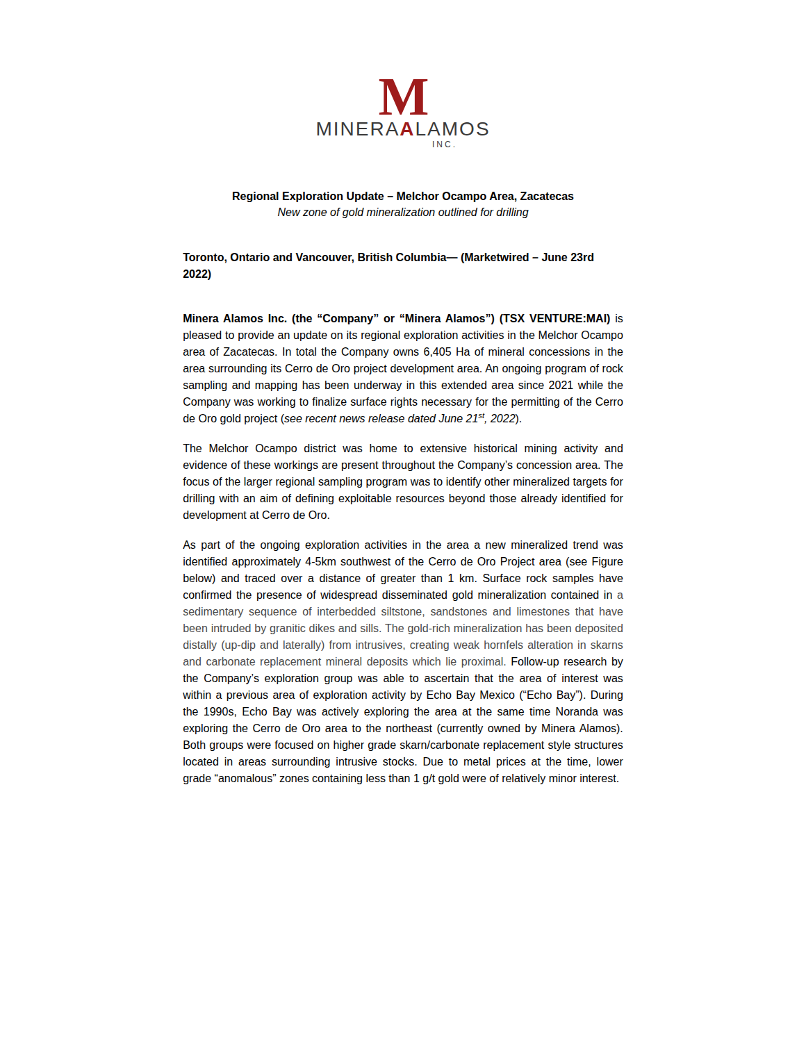M MINERAALAMOS INC.
Regional Exploration Update – Melchor Ocampo Area, Zacatecas
New zone of gold mineralization outlined for drilling
Toronto, Ontario and Vancouver, British Columbia— (Marketwired – June 23rd 2022)
Minera Alamos Inc. (the “Company” or “Minera Alamos”) (TSX VENTURE:MAI) is pleased to provide an update on its regional exploration activities in the Melchor Ocampo area of Zacatecas. In total the Company owns 6,405 Ha of mineral concessions in the area surrounding its Cerro de Oro project development area. An ongoing program of rock sampling and mapping has been underway in this extended area since 2021 while the Company was working to finalize surface rights necessary for the permitting of the Cerro de Oro gold project (see recent news release dated June 21st, 2022).
The Melchor Ocampo district was home to extensive historical mining activity and evidence of these workings are present throughout the Company’s concession area. The focus of the larger regional sampling program was to identify other mineralized targets for drilling with an aim of defining exploitable resources beyond those already identified for development at Cerro de Oro.
As part of the ongoing exploration activities in the area a new mineralized trend was identified approximately 4-5km southwest of the Cerro de Oro Project area (see Figure below) and traced over a distance of greater than 1 km. Surface rock samples have confirmed the presence of widespread disseminated gold mineralization contained in a sedimentary sequence of interbedded siltstone, sandstones and limestones that have been intruded by granitic dikes and sills. The gold-rich mineralization has been deposited distally (up-dip and laterally) from intrusives, creating weak hornfels alteration in skarns and carbonate replacement mineral deposits which lie proximal. Follow-up research by the Company’s exploration group was able to ascertain that the area of interest was within a previous area of exploration activity by Echo Bay Mexico (“Echo Bay”). During the 1990s, Echo Bay was actively exploring the area at the same time Noranda was exploring the Cerro de Oro area to the northeast (currently owned by Minera Alamos). Both groups were focused on higher grade skarn/carbonate replacement style structures located in areas surrounding intrusive stocks. Due to metal prices at the time, lower grade “anomalous” zones containing less than 1 g/t gold were of relatively minor interest.